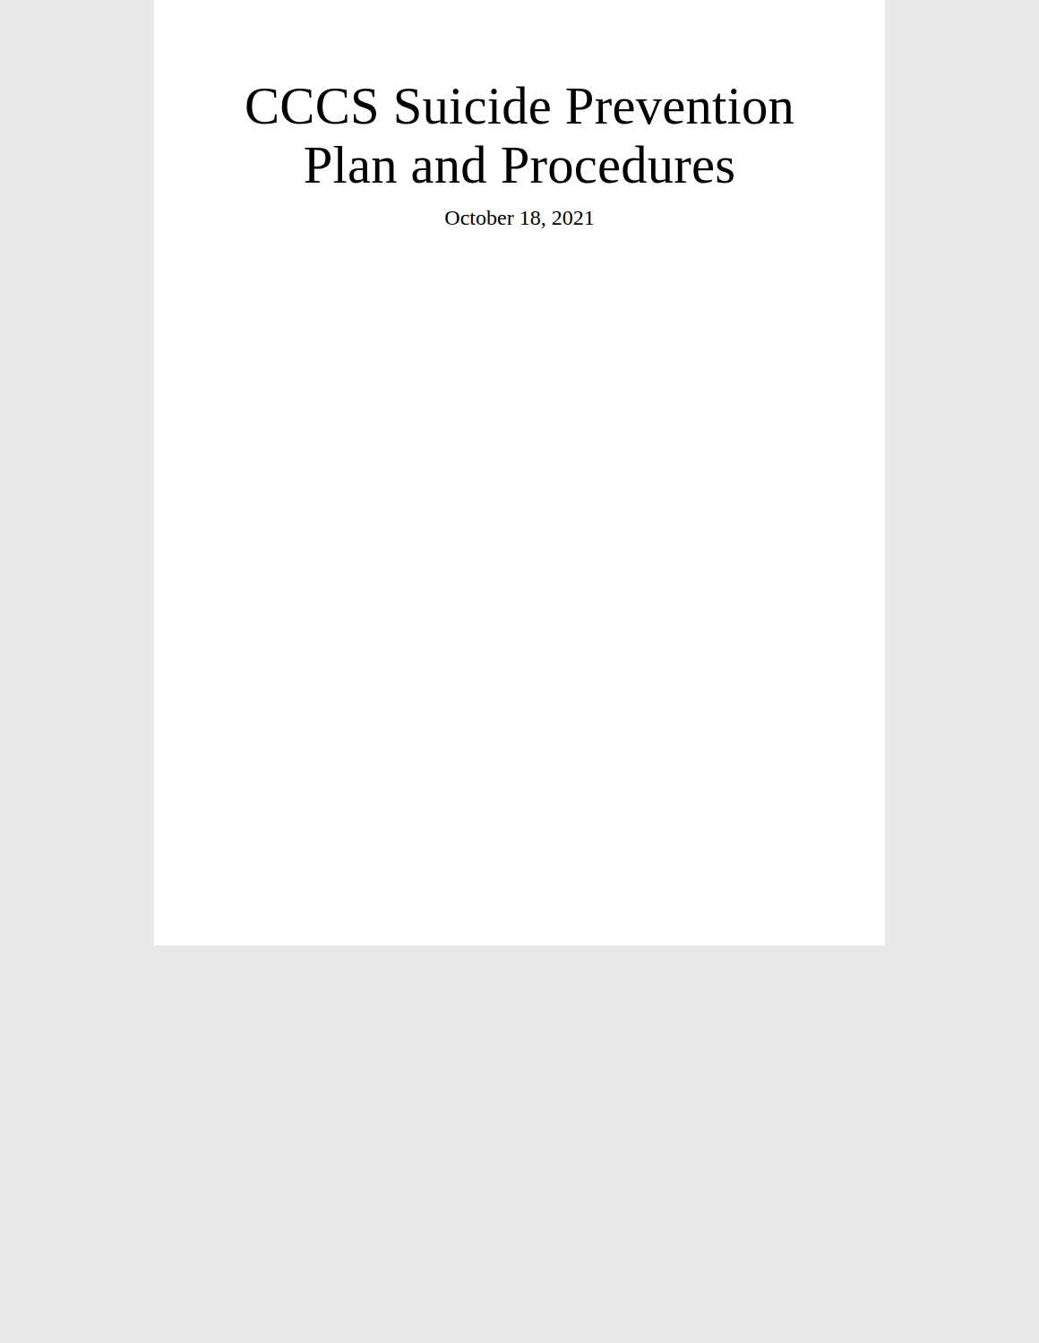CCCS Suicide Prevention Plan and Procedures
October 18, 2021